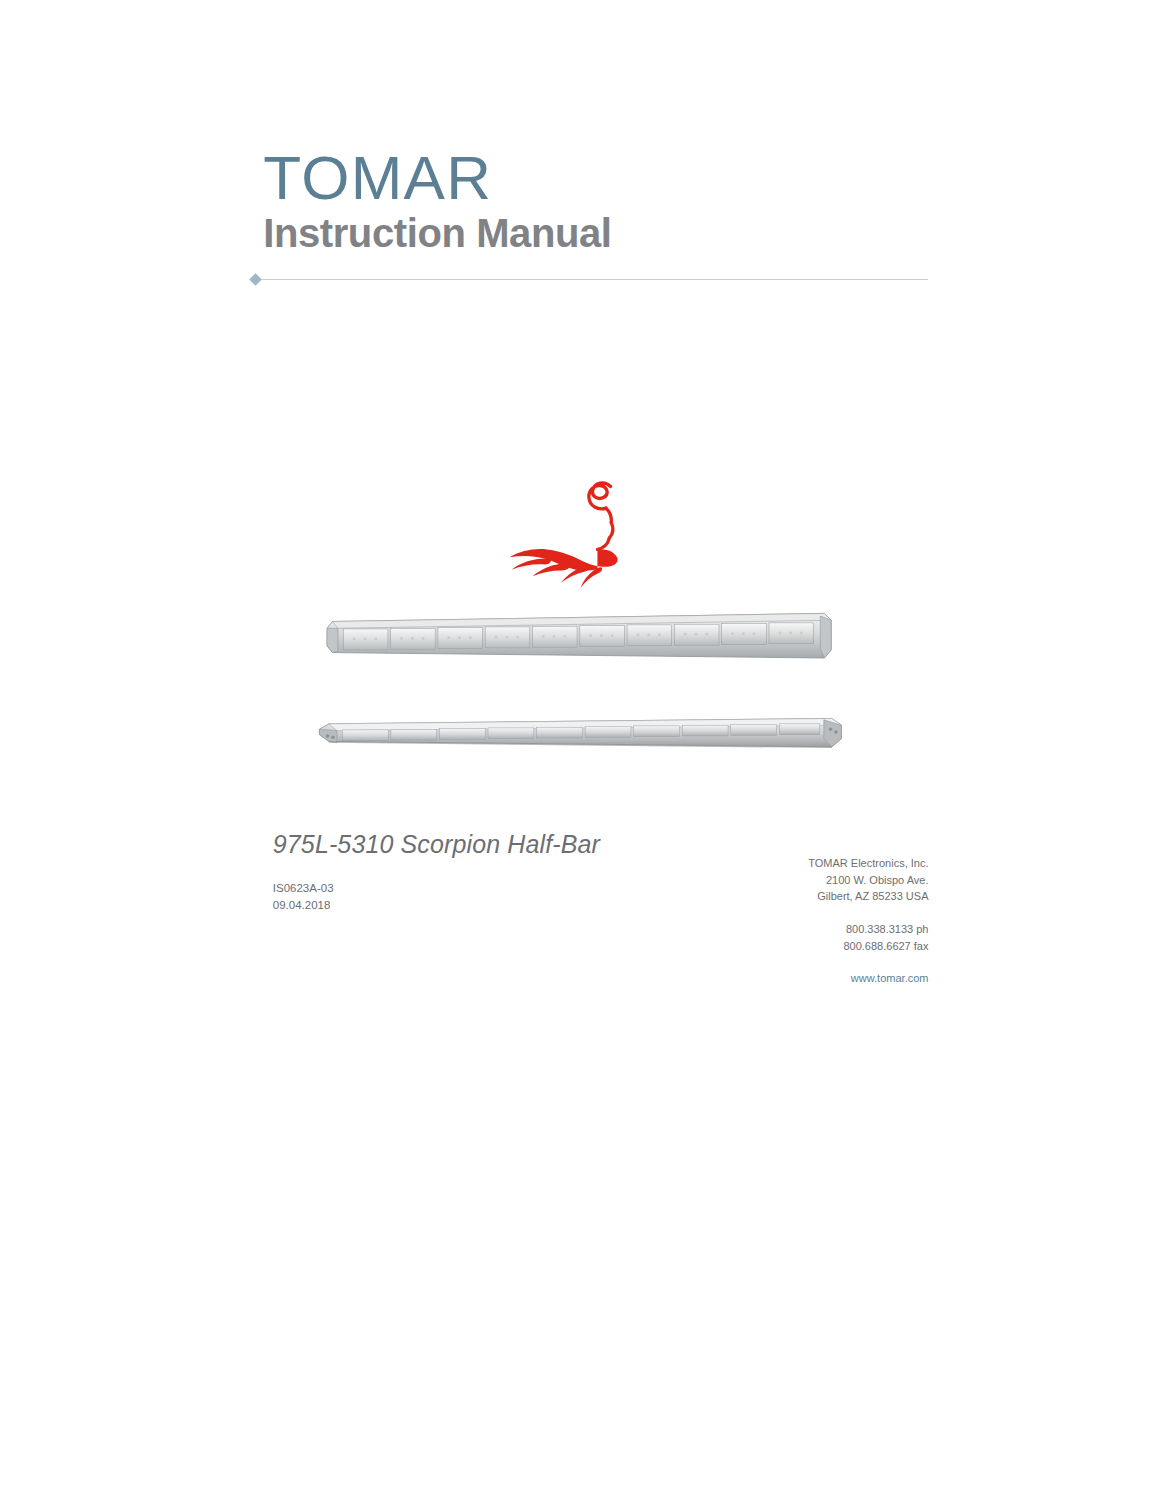TOMAR
Instruction Manual
975L-5310 Scorpion Half-Bar
IS0623A-03
09.04.2018
TOMAR Electronics, Inc.
2100 W. Obispo Ave.
Gilbert, AZ 85233 USA
800.338.3133 ph
800.688.6627 fax
www.tomar.com